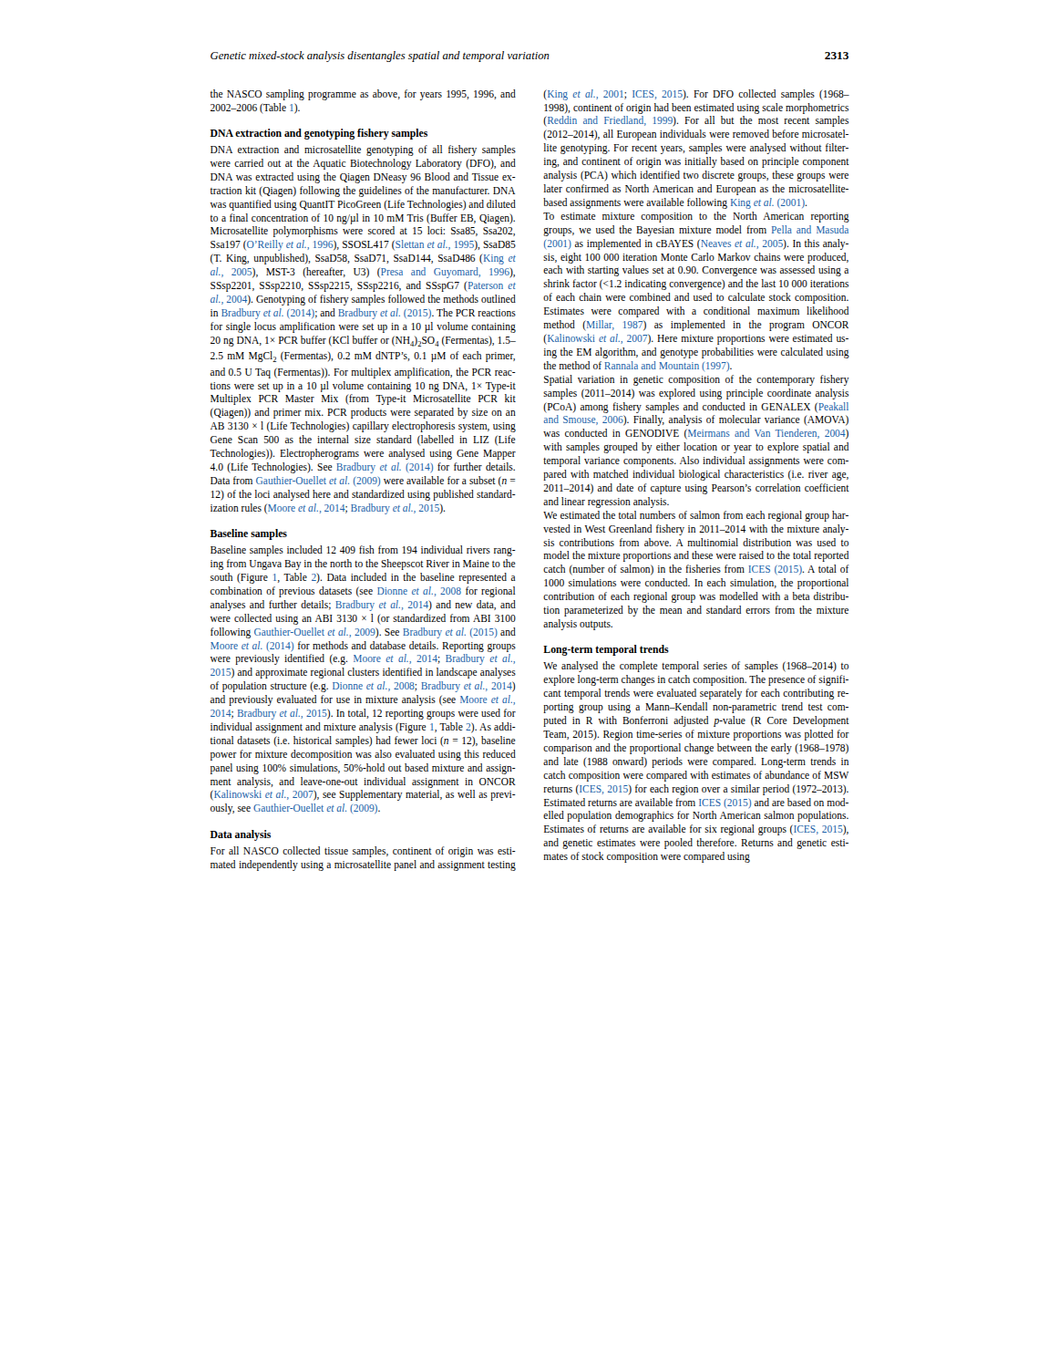Genetic mixed-stock analysis disentangles spatial and temporal variation 2313
the NASCO sampling programme as above, for years 1995, 1996, and 2002–2006 (Table 1).
DNA extraction and genotyping fishery samples
DNA extraction and microsatellite genotyping of all fishery samples were carried out at the Aquatic Biotechnology Laboratory (DFO), and DNA was extracted using the Qiagen DNeasy 96 Blood and Tissue extraction kit (Qiagen) following the guidelines of the manufacturer. DNA was quantified using QuantIT PicoGreen (Life Technologies) and diluted to a final concentration of 10 ng/µl in 10 mM Tris (Buffer EB, Qiagen). Microsatellite polymorphisms were scored at 15 loci: Ssa85, Ssa202, Ssa197 (O’Reilly et al., 1996), SSOSL417 (Slettan et al., 1995), SsaD85 (T. King, unpublished), SsaD58, SsaD71, SsaD144, SsaD486 (King et al., 2005), MST-3 (hereafter, U3) (Presa and Guyomard, 1996), SSsp2201, SSsp2210, SSsp2215, SSsp2216, and SSspG7 (Paterson et al., 2004). Genotyping of fishery samples followed the methods outlined in Bradbury et al. (2014); and Bradbury et al. (2015). The PCR reactions for single locus amplification were set up in a 10 µl volume containing 20 ng DNA, 1× PCR buffer (KCl buffer or (NH4)2 SO4 (Fermentas), 1.5–2.5 mM MgCl2 (Fermentas), 0.2 mM dNTP’s, 0.1 µM of each primer, and 0.5 U Taq (Fermentas)). For multiplex amplification, the PCR reactions were set up in a 10 µl volume containing 10 ng DNA, 1× Type-it Multiplex PCR Master Mix (from Type-it Microsatellite PCR kit (Qiagen)) and primer mix. PCR products were separated by size on an AB 3130 × l (Life Technologies) capillary electrophoresis system, using Gene Scan 500 as the internal size standard (labelled in LIZ (Life Technologies)). Electropherograms were analysed using Gene Mapper 4.0 (Life Technologies). See Bradbury et al. (2014) for further details. Data from Gauthier-Ouellet et al. (2009) were available for a subset (n = 12) of the loci analysed here and standardized using published standardization rules (Moore et al., 2014; Bradbury et al., 2015).
Baseline samples
Baseline samples included 12 409 fish from 194 individual rivers ranging from Ungava Bay in the north to the Sheepscot River in Maine to the south (Figure 1, Table 2). Data included in the baseline represented a combination of previous datasets (see Dionne et al., 2008 for regional analyses and further details; Bradbury et al., 2014) and new data, and were collected using an ABI 3130 × l (or standardized from ABI 3100 following Gauthier-Ouellet et al., 2009). See Bradbury et al. (2015) and Moore et al. (2014) for methods and database details. Reporting groups were previously identified (e.g. Moore et al., 2014; Bradbury et al., 2015) and approximate regional clusters identified in landscape analyses of population structure (e.g. Dionne et al., 2008; Bradbury et al., 2014) and previously evaluated for use in mixture analysis (see Moore et al., 2014; Bradbury et al., 2015). In total, 12 reporting groups were used for individual assignment and mixture analysis (Figure 1, Table 2). As additional datasets (i.e. historical samples) had fewer loci (n = 12), baseline power for mixture decomposition was also evaluated using this reduced panel using 100% simulations, 50%-hold out based mixture and assignment analysis, and leave-one-out individual assignment in ONCOR (Kalinowski et al., 2007), see Supplementary material, as well as previously, see Gauthier-Ouellet et al. (2009).
Data analysis
For all NASCO collected tissue samples, continent of origin was estimated independently using a microsatellite panel and assignment testing (King et al., 2001; ICES, 2015). For DFO collected samples (1968–1998), continent of origin had been estimated using scale morphometrics (Reddin and Friedland, 1999). For all but the most recent samples (2012–2014), all European individuals were removed before microsatellite genotyping. For recent years, samples were analysed without filtering, and continent of origin was initially based on principle component analysis (PCA) which identified two discrete groups, these groups were later confirmed as North American and European as the microsatellite-based assignments were available following King et al. (2001).
To estimate mixture composition to the North American reporting groups, we used the Bayesian mixture model from Pella and Masuda (2001) as implemented in cBAYES (Neaves et al., 2005). In this analysis, eight 100 000 iteration Monte Carlo Markov chains were produced, each with starting values set at 0.90. Convergence was assessed using a shrink factor (<1.2 indicating convergence) and the last 10 000 iterations of each chain were combined and used to calculate stock composition. Estimates were compared with a conditional maximum likelihood method (Millar, 1987) as implemented in the program ONCOR (Kalinowski et al., 2007). Here mixture proportions were estimated using the EM algorithm, and genotype probabilities were calculated using the method of Rannala and Mountain (1997).
Spatial variation in genetic composition of the contemporary fishery samples (2011–2014) was explored using principle coordinate analysis (PCoA) among fishery samples and conducted in GENALEX (Peakall and Smouse, 2006). Finally, analysis of molecular variance (AMOVA) was conducted in GENODIVE (Meirmans and Van Tienderen, 2004) with samples grouped by either location or year to explore spatial and temporal variance components. Also individual assignments were compared with matched individual biological characteristics (i.e. river age, 2011–2014) and date of capture using Pearson’s correlation coefficient and linear regression analysis.
We estimated the total numbers of salmon from each regional group harvested in West Greenland fishery in 2011–2014 with the mixture analysis contributions from above. A multinomial distribution was used to model the mixture proportions and these were raised to the total reported catch (number of salmon) in the fisheries from ICES (2015). A total of 1000 simulations were conducted. In each simulation, the proportional contribution of each regional group was modelled with a beta distribution parameterized by the mean and standard errors from the mixture analysis outputs.
Long-term temporal trends
We analysed the complete temporal series of samples (1968–2014) to explore long-term changes in catch composition. The presence of significant temporal trends were evaluated separately for each contributing reporting group using a Mann–Kendall non-parametric trend test computed in R with Bonferroni adjusted p-value (R Core Development Team, 2015). Region time-series of mixture proportions was plotted for comparison and the proportional change between the early (1968–1978) and late (1988 onward) periods were compared. Long-term trends in catch composition were compared with estimates of abundance of MSW returns (ICES, 2015) for each region over a similar period (1972–2013). Estimated returns are available from ICES (2015) and are based on modelled population demographics for North American salmon populations. Estimates of returns are available for six regional groups (ICES, 2015), and genetic estimates were pooled therefore. Returns and genetic estimates of stock composition were compared using